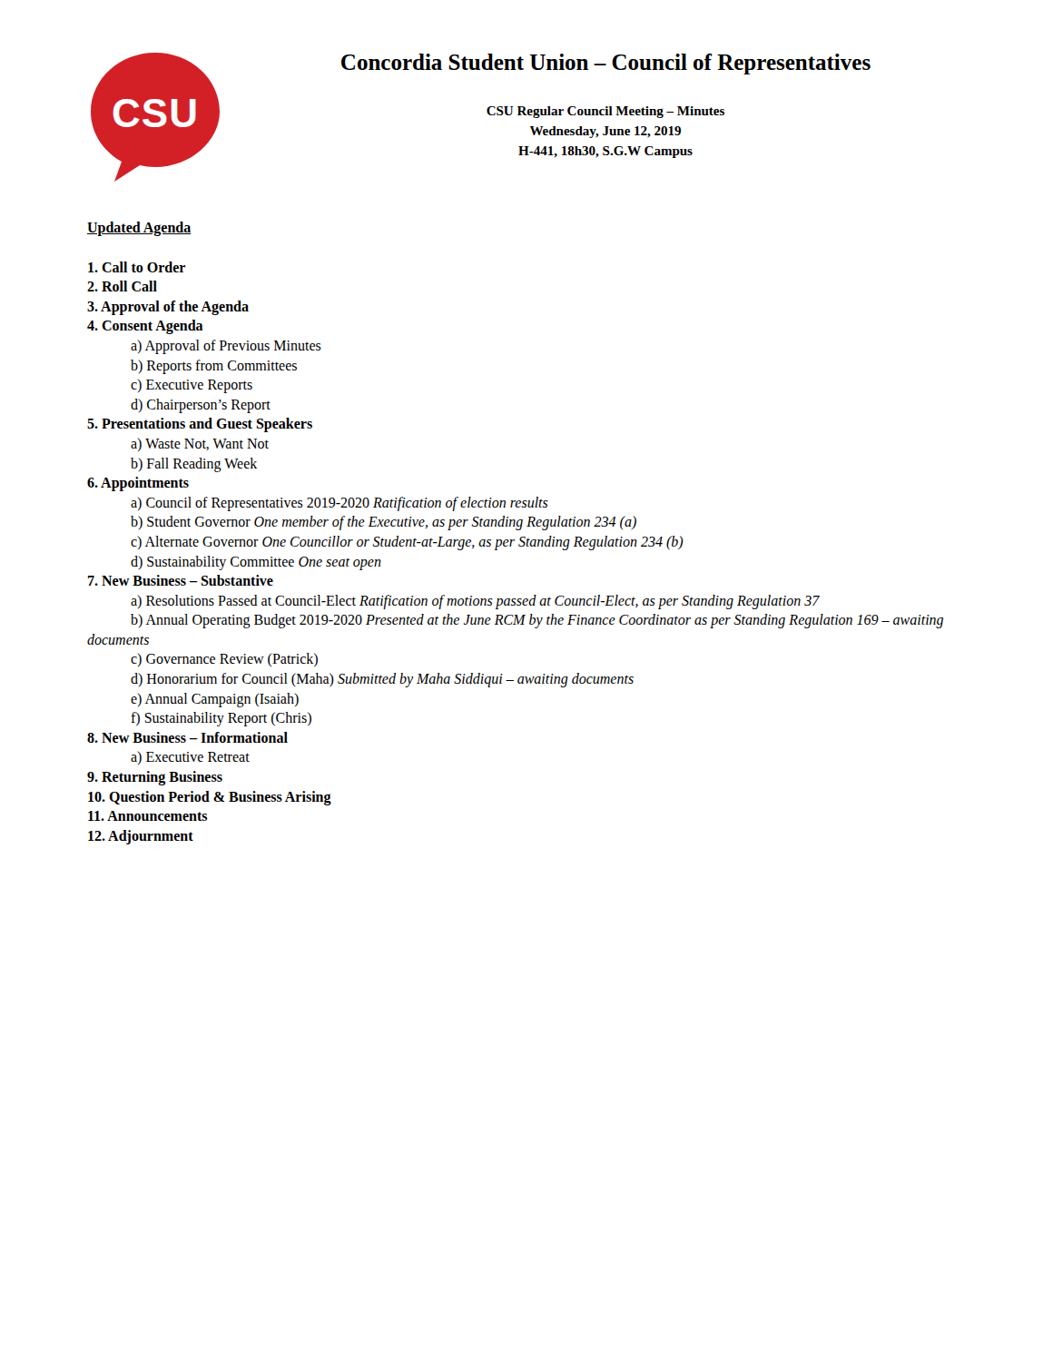CSU
Concordia Student Union – Council of Representatives
CSU Regular Council Meeting – Minutes
Wednesday, June 12, 2019
H-441, 18h30, S.G.W Campus
Updated Agenda
1. Call to Order
2. Roll Call
3. Approval of the Agenda
4. Consent Agenda
a) Approval of Previous Minutes
b) Reports from Committees
c) Executive Reports
d) Chairperson’s Report
5. Presentations and Guest Speakers
a) Waste Not, Want Not
b) Fall Reading Week
6. Appointments
a) Council of Representatives 2019-2020 Ratification of election results
b) Student Governor One member of the Executive, as per Standing Regulation 234 (a)
c) Alternate Governor One Councillor or Student-at-Large, as per Standing Regulation 234 (b)
d) Sustainability Committee One seat open
7. New Business – Substantive
a) Resolutions Passed at Council-Elect Ratification of motions passed at Council-Elect, as per Standing Regulation 37
b) Annual Operating Budget 2019-2020 Presented at the June RCM by the Finance Coordinator as per Standing Regulation 169 – awaiting documents
c) Governance Review (Patrick)
d) Honorarium for Council (Maha) Submitted by Maha Siddiqui – awaiting documents
e) Annual Campaign (Isaiah)
f) Sustainability Report (Chris)
8. New Business – Informational
a) Executive Retreat
9. Returning Business
10. Question Period & Business Arising
11. Announcements
12. Adjournment